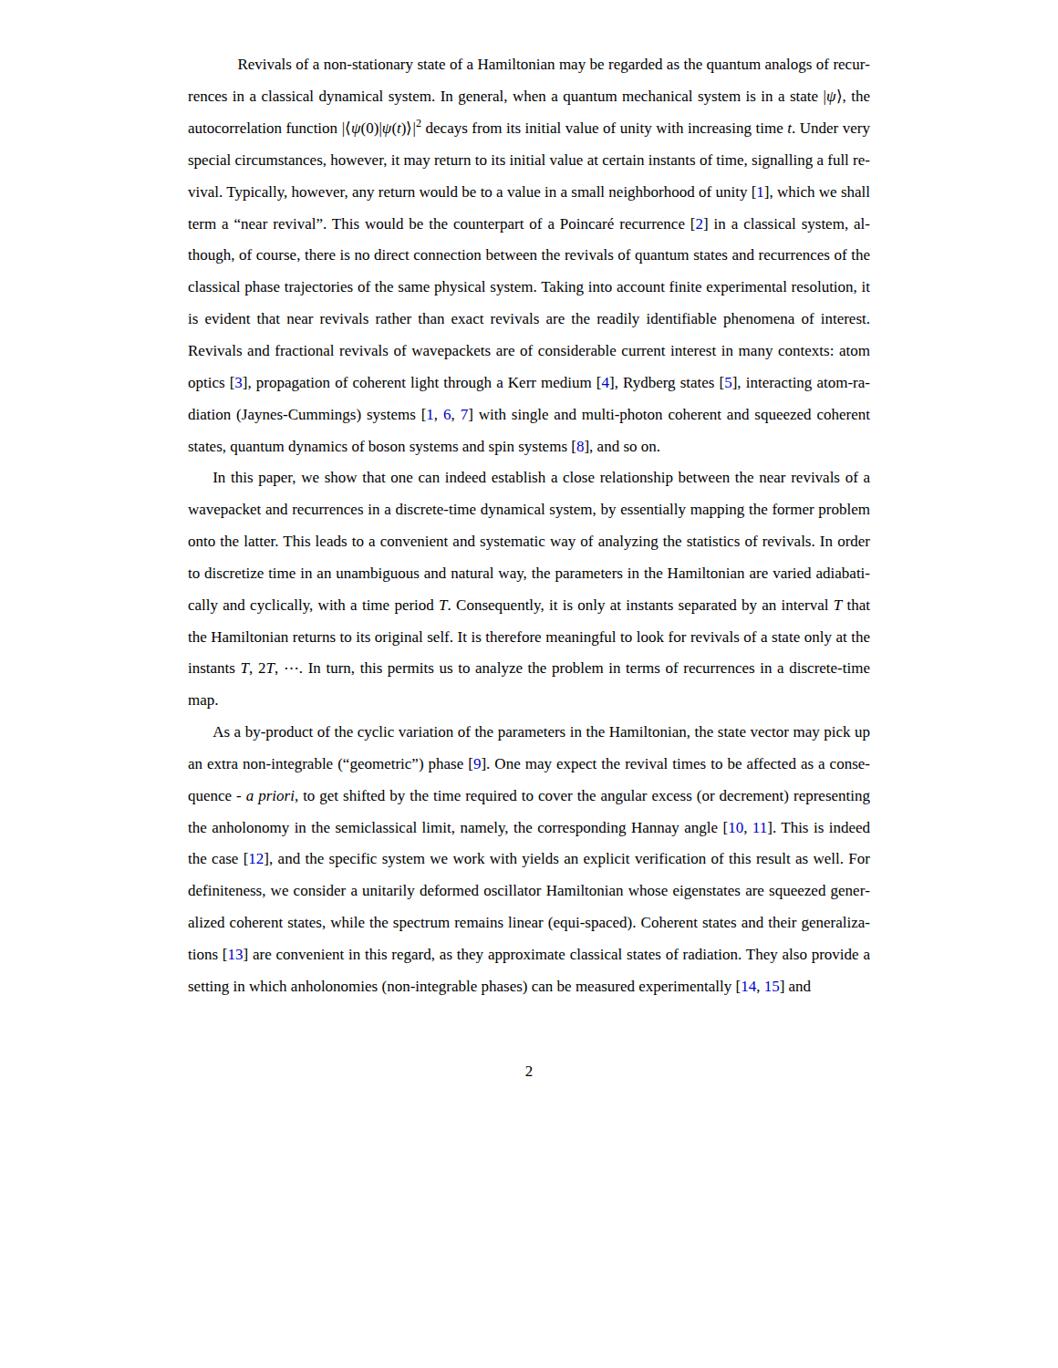Revivals of a non-stationary state of a Hamiltonian may be regarded as the quantum analogs of recurrences in a classical dynamical system. In general, when a quantum mechanical system is in a state |ψ⟩, the autocorrelation function |⟨ψ(0)|ψ(t)⟩|2 decays from its initial value of unity with increasing time t. Under very special circumstances, however, it may return to its initial value at certain instants of time, signalling a full revival. Typically, however, any return would be to a value in a small neighborhood of unity [1], which we shall term a “near revival”. This would be the counterpart of a Poincaré recurrence [2] in a classical system, although, of course, there is no direct connection between the revivals of quantum states and recurrences of the classical phase trajectories of the same physical system. Taking into account finite experimental resolution, it is evident that near revivals rather than exact revivals are the readily identifiable phenomena of interest. Revivals and fractional revivals of wavepackets are of considerable current interest in many contexts: atom optics [3], propagation of coherent light through a Kerr medium [4], Rydberg states [5], interacting atom-radiation (Jaynes-Cummings) systems [1, 6, 7] with single and multi-photon coherent and squeezed coherent states, quantum dynamics of boson systems and spin systems [8], and so on.
In this paper, we show that one can indeed establish a close relationship between the near revivals of a wavepacket and recurrences in a discrete-time dynamical system, by essentially mapping the former problem onto the latter. This leads to a convenient and systematic way of analyzing the statistics of revivals. In order to discretize time in an unambiguous and natural way, the parameters in the Hamiltonian are varied adiabatically and cyclically, with a time period T. Consequently, it is only at instants separated by an interval T that the Hamiltonian returns to its original self. It is therefore meaningful to look for revivals of a state only at the instants T, 2T, ⋯. In turn, this permits us to analyze the problem in terms of recurrences in a discrete-time map.
As a by-product of the cyclic variation of the parameters in the Hamiltonian, the state vector may pick up an extra non-integrable (“geometric”) phase [9]. One may expect the revival times to be affected as a consequence - a priori, to get shifted by the time required to cover the angular excess (or decrement) representing the anholonomy in the semiclassical limit, namely, the corresponding Hannay angle [10, 11]. This is indeed the case [12], and the specific system we work with yields an explicit verification of this result as well. For definiteness, we consider a unitarily deformed oscillator Hamiltonian whose eigenstates are squeezed generalized coherent states, while the spectrum remains linear (equi-spaced). Coherent states and their generalizations [13] are convenient in this regard, as they approximate classical states of radiation. They also provide a setting in which anholonomies (non-integrable phases) can be measured experimentally [14, 15] and
2